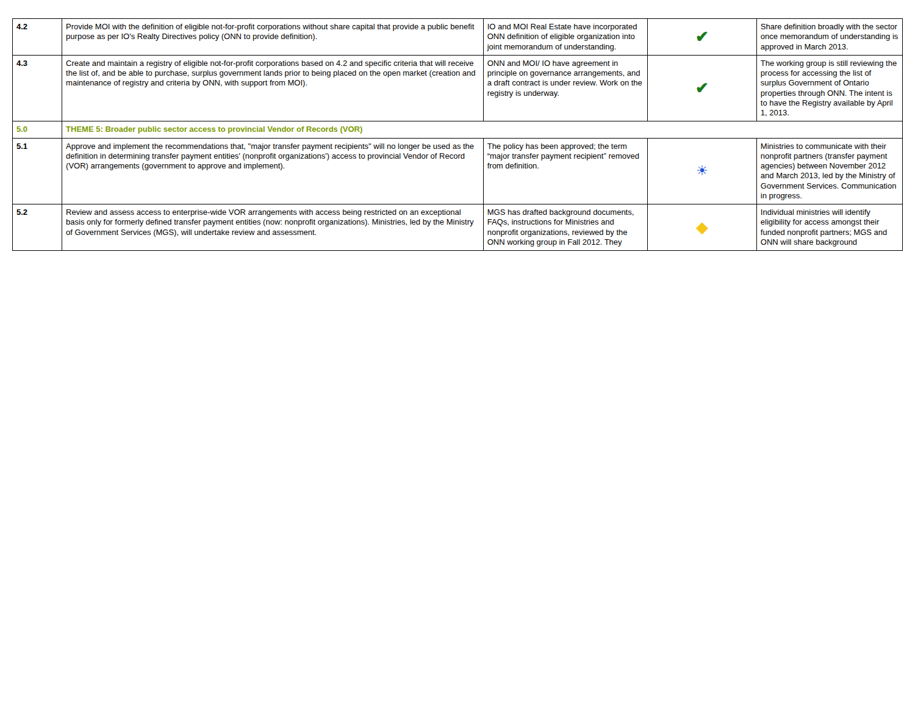| 4.2 | Provide MOI with the definition of eligible not-for-profit corporations without share capital that provide a public benefit purpose as per IO's Realty Directives policy (ONN to provide definition). | IO and MOI Real Estate have incorporated ONN definition of eligible organization into joint memorandum of understanding. | ✔ | Share definition broadly with the sector once memorandum of understanding is approved in March 2013. |
| 4.3 | Create and maintain a registry of eligible not-for-profit corporations based on 4.2 and specific criteria that will receive the list of, and be able to purchase, surplus government lands prior to being placed on the open market (creation and maintenance of registry and criteria by ONN, with support from MOI). | ONN and MOI/ IO have agreement in principle on governance arrangements, and a draft contract is under review. Work on the registry is underway. | ✔ | The working group is still reviewing the process for accessing the list of surplus Government of Ontario properties through ONN. The intent is to have the Registry available by April 1, 2013. |
| 5.0 | THEME 5: Broader public sector access to provincial Vendor of Records (VOR) |
| 5.1 | Approve and implement the recommendations that, "major transfer payment recipients" will no longer be used as the definition in determining transfer payment entities' (nonprofit organizations') access to provincial Vendor of Record (VOR) arrangements (government to approve and implement). | The policy has been approved; the term “major transfer payment recipient” removed from definition. | ☀ | Ministries to communicate with their nonprofit partners (transfer payment agencies) between November 2012 and March 2013, led by the Ministry of Government Services. Communication in progress. |
| 5.2 | Review and assess access to enterprise-wide VOR arrangements with access being restricted on an exceptional basis only for formerly defined transfer payment entities (now: nonprofit organizations). Ministries, led by the Ministry of Government Services (MGS), will undertake review and assessment. | MGS has drafted background documents, FAQs, instructions for Ministries and nonprofit organizations, reviewed by the ONN working group in Fall 2012. They | ◆ | Individual ministries will identify eligibility for access amongst their funded nonprofit partners; MGS and ONN will share background |